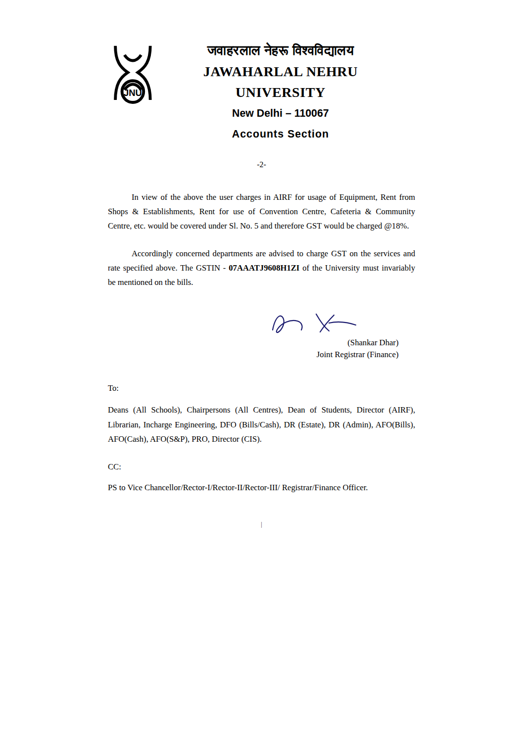JNU
जवाहरलाल नेहरू विश्वविद्यालय
JAWAHARLAL NEHRU UNIVERSITY
New Delhi – 110067
Accounts Section
-2-
In view of the above the user charges in AIRF for usage of Equipment, Rent from Shops & Establishments, Rent for use of Convention Centre, Cafeteria & Community Centre, etc. would be covered under Sl. No. 5 and therefore GST would be charged @18%.
Accordingly concerned departments are advised to charge GST on the services and rate specified above. The GSTIN - 07AAATJ9608H1ZI of the University must invariably be mentioned on the bills.
(Shankar Dhar)
Joint Registrar (Finance)
To:
Deans (All Schools), Chairpersons (All Centres), Dean of Students, Director (AIRF), Librarian, Incharge Engineering, DFO (Bills/Cash), DR (Estate), DR (Admin), AFO(Bills), AFO(Cash), AFO(S&P), PRO, Director (CIS).
CC:
PS to Vice Chancellor/Rector-I/Rector-II/Rector-III/ Registrar/Finance Officer.
|